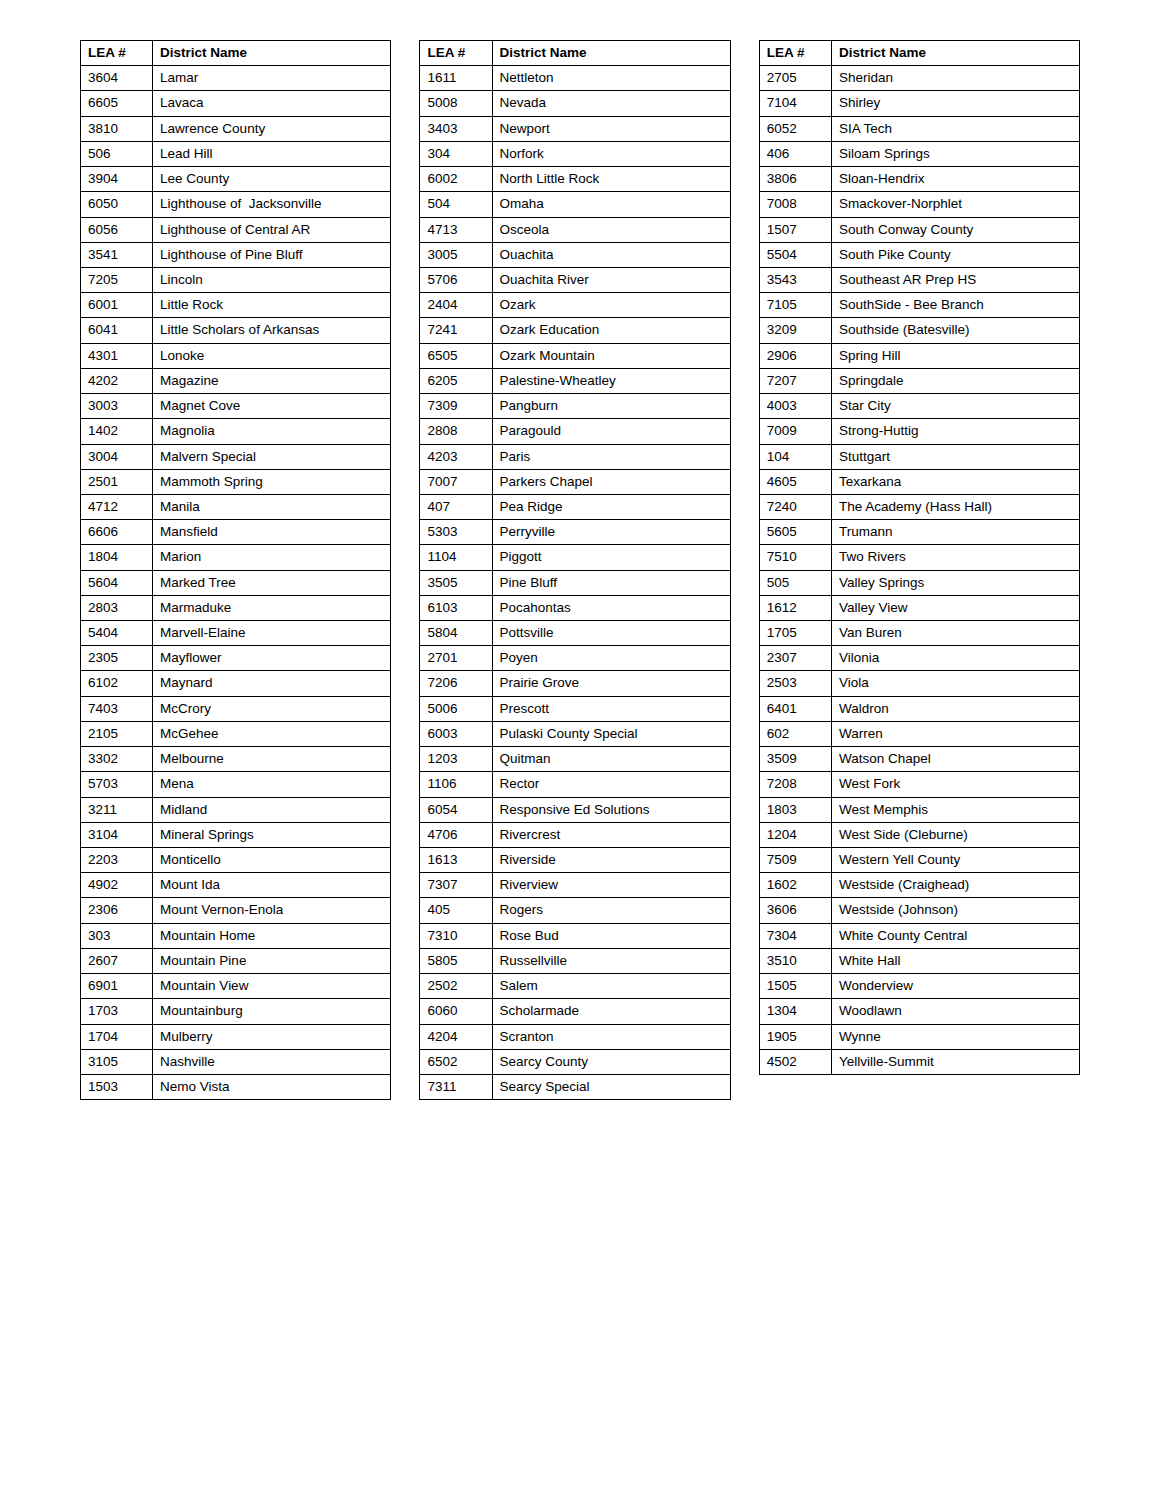| LEA # | District Name |
| --- | --- |
| 3604 | Lamar |
| 6605 | Lavaca |
| 3810 | Lawrence County |
| 506 | Lead Hill |
| 3904 | Lee County |
| 6050 | Lighthouse of Jacksonville |
| 6056 | Lighthouse of Central AR |
| 3541 | Lighthouse of Pine Bluff |
| 7205 | Lincoln |
| 6001 | Little Rock |
| 6041 | Little Scholars of Arkansas |
| 4301 | Lonoke |
| 4202 | Magazine |
| 3003 | Magnet Cove |
| 1402 | Magnolia |
| 3004 | Malvern Special |
| 2501 | Mammoth Spring |
| 4712 | Manila |
| 6606 | Mansfield |
| 1804 | Marion |
| 5604 | Marked Tree |
| 2803 | Marmaduke |
| 5404 | Marvell-Elaine |
| 2305 | Mayflower |
| 6102 | Maynard |
| 7403 | McCrory |
| 2105 | McGehee |
| 3302 | Melbourne |
| 5703 | Mena |
| 3211 | Midland |
| 3104 | Mineral Springs |
| 2203 | Monticello |
| 4902 | Mount Ida |
| 2306 | Mount Vernon-Enola |
| 303 | Mountain Home |
| 2607 | Mountain Pine |
| 6901 | Mountain View |
| 1703 | Mountainburg |
| 1704 | Mulberry |
| 3105 | Nashville |
| 1503 | Nemo Vista |
| LEA # | District Name |
| --- | --- |
| 1611 | Nettleton |
| 5008 | Nevada |
| 3403 | Newport |
| 304 | Norfork |
| 6002 | North Little Rock |
| 504 | Omaha |
| 4713 | Osceola |
| 3005 | Ouachita |
| 5706 | Ouachita River |
| 2404 | Ozark |
| 7241 | Ozark Education |
| 6505 | Ozark Mountain |
| 6205 | Palestine-Wheatley |
| 7309 | Pangburn |
| 2808 | Paragould |
| 4203 | Paris |
| 7007 | Parkers Chapel |
| 407 | Pea Ridge |
| 5303 | Perryville |
| 1104 | Piggott |
| 3505 | Pine Bluff |
| 6103 | Pocahontas |
| 5804 | Pottsville |
| 2701 | Poyen |
| 7206 | Prairie Grove |
| 5006 | Prescott |
| 6003 | Pulaski County Special |
| 1203 | Quitman |
| 1106 | Rector |
| 6054 | Responsive Ed Solutions |
| 4706 | Rivercrest |
| 1613 | Riverside |
| 7307 | Riverview |
| 405 | Rogers |
| 7310 | Rose Bud |
| 5805 | Russellville |
| 2502 | Salem |
| 6060 | Scholarmade |
| 4204 | Scranton |
| 6502 | Searcy County |
| 7311 | Searcy Special |
| LEA # | District Name |
| --- | --- |
| 2705 | Sheridan |
| 7104 | Shirley |
| 6052 | SIA Tech |
| 406 | Siloam Springs |
| 3806 | Sloan-Hendrix |
| 7008 | Smackover-Norphlet |
| 1507 | South Conway County |
| 5504 | South Pike County |
| 3543 | Southeast AR Prep HS |
| 7105 | SouthSide - Bee Branch |
| 3209 | Southside (Batesville) |
| 2906 | Spring Hill |
| 7207 | Springdale |
| 4003 | Star City |
| 7009 | Strong-Huttig |
| 104 | Stuttgart |
| 4605 | Texarkana |
| 7240 | The Academy (Hass Hall) |
| 5605 | Trumann |
| 7510 | Two Rivers |
| 505 | Valley Springs |
| 1612 | Valley View |
| 1705 | Van Buren |
| 2307 | Vilonia |
| 2503 | Viola |
| 6401 | Waldron |
| 602 | Warren |
| 3509 | Watson Chapel |
| 7208 | West Fork |
| 1803 | West Memphis |
| 1204 | West Side (Cleburne) |
| 7509 | Western Yell County |
| 1602 | Westside (Craighead) |
| 3606 | Westside (Johnson) |
| 7304 | White County Central |
| 3510 | White Hall |
| 1505 | Wonderview |
| 1304 | Woodlawn |
| 1905 | Wynne |
| 4502 | Yellville-Summit |